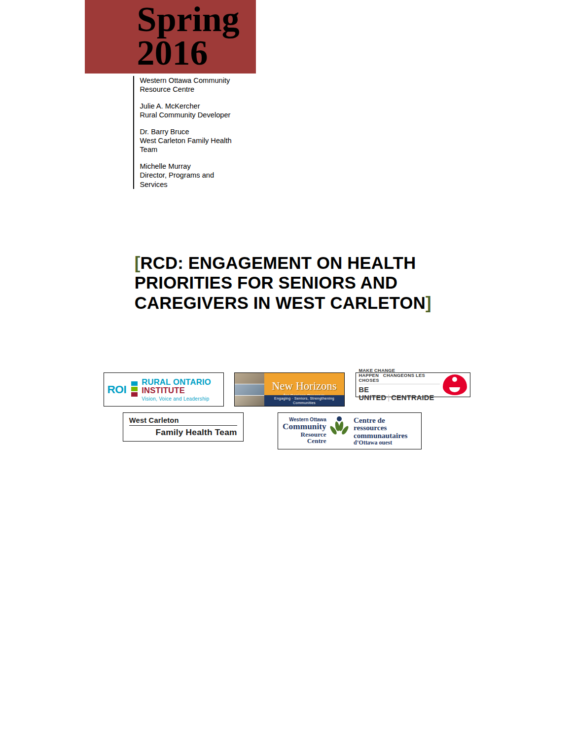Spring
2016
Western Ottawa Community Resource Centre
Julie A. McKercher
Rural Community Developer
Dr. Barry Bruce
West Carleton Family Health Team
Michelle Murray
Director, Programs and Services
[RCD: ENGAGEMENT ON HEALTH PRIORITIES FOR SENIORS AND CAREGIVERS IN WEST CARLETON]
ROI
RURAL ONTARIO
INSTITUTE
Vision, Voice and Leadership
New Horizons
for Seniors Program
Engaging · Seniors, Strengthening Communities
MAKE CHANGE HAPPEN CHANGEONS LES CHOSES
BE UNITED|CENTRAIDE
West Carleton
Family Health Team
Western Ottawa
Community
Resource Centre
Centre de ressources
communautaires
d’Ottawa ouest